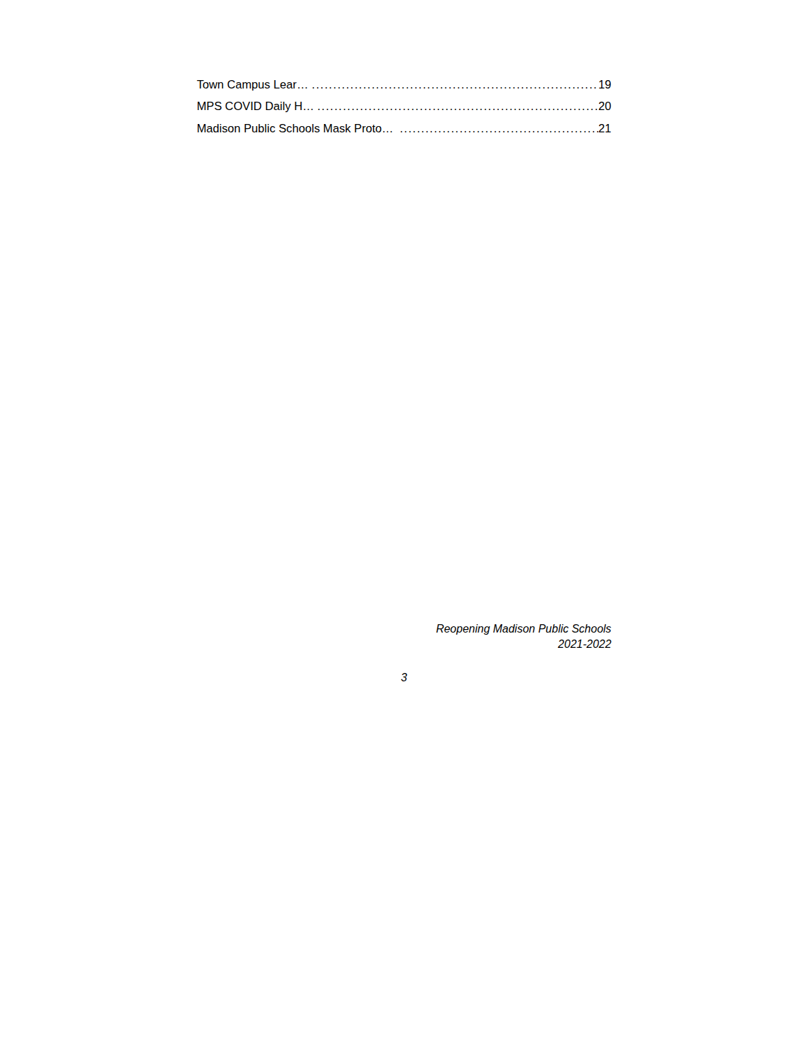Town Campus Learning Center .............................................................................................. 19
MPS COVID Daily Health Screen .............................................................................................. 20
Madison Public Schools Mask Protocol Guidance for the 2021-2022 school year .............................................................................................. 21
Reopening Madison Public Schools
2021-2022
3